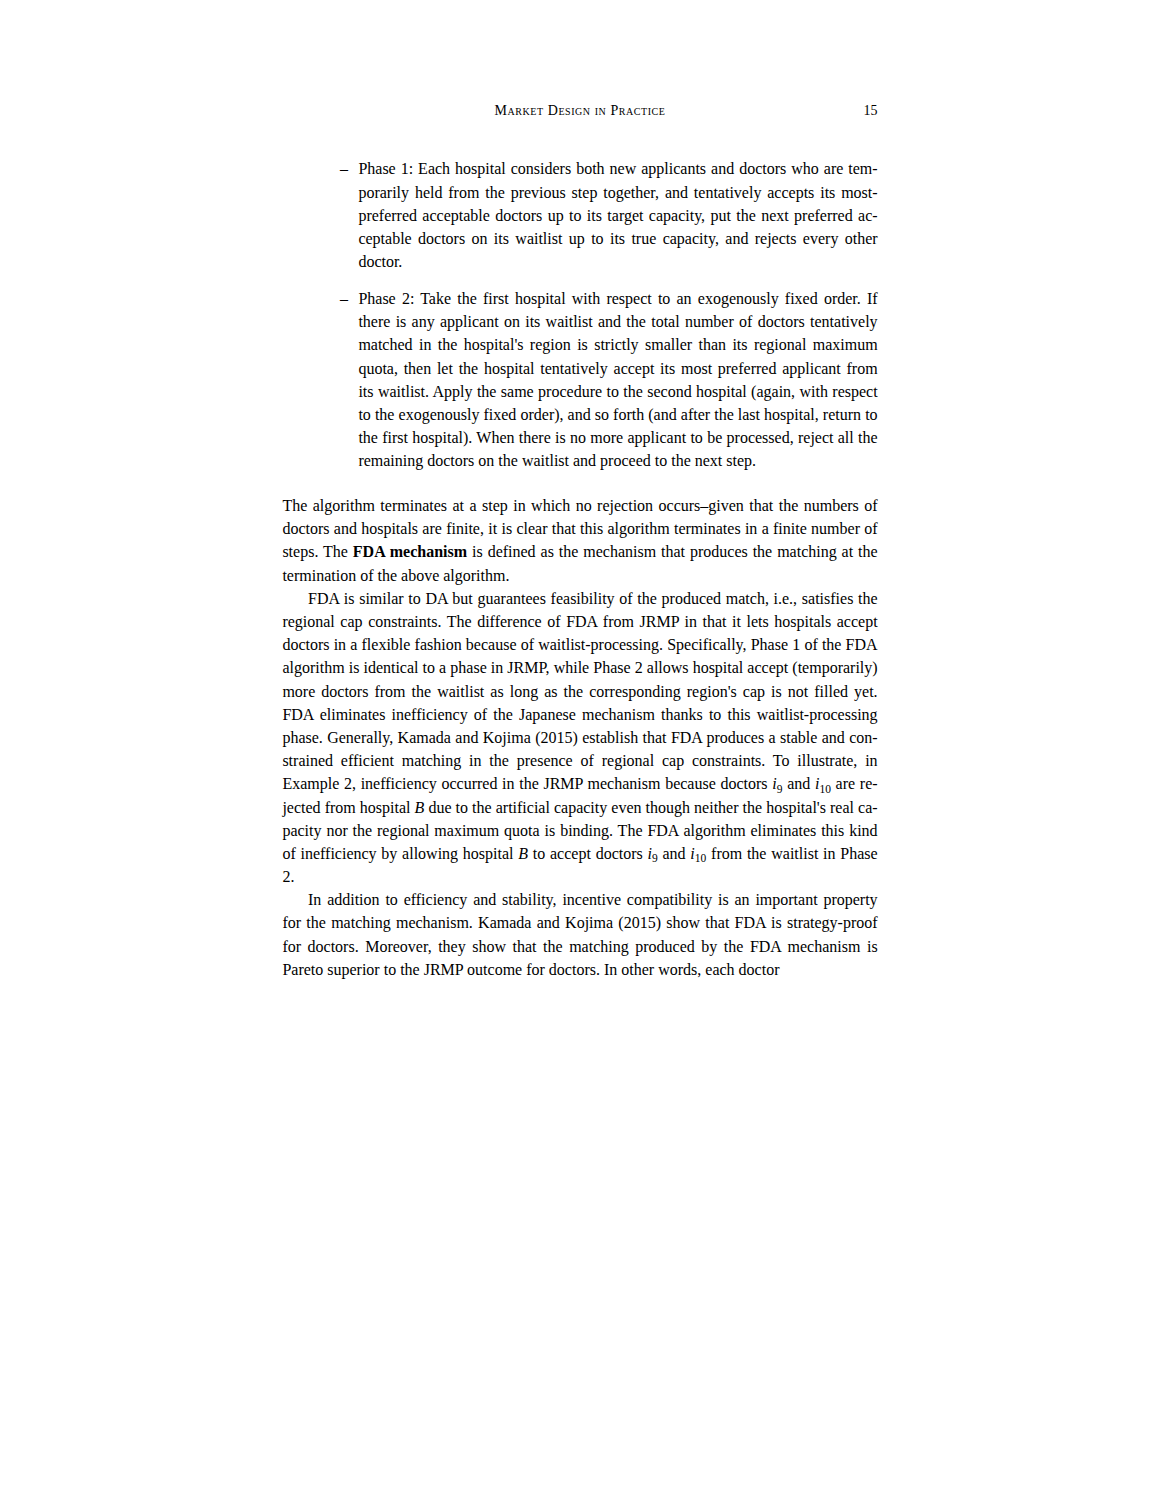Market Design in Practice 15
Phase 1: Each hospital considers both new applicants and doctors who are temporarily held from the previous step together, and tentatively accepts its most-preferred acceptable doctors up to its target capacity, put the next preferred acceptable doctors on its waitlist up to its true capacity, and rejects every other doctor.
Phase 2: Take the first hospital with respect to an exogenously fixed order. If there is any applicant on its waitlist and the total number of doctors tentatively matched in the hospital's region is strictly smaller than its regional maximum quota, then let the hospital tentatively accept its most preferred applicant from its waitlist. Apply the same procedure to the second hospital (again, with respect to the exogenously fixed order), and so forth (and after the last hospital, return to the first hospital). When there is no more applicant to be processed, reject all the remaining doctors on the waitlist and proceed to the next step.
The algorithm terminates at a step in which no rejection occurs–given that the numbers of doctors and hospitals are finite, it is clear that this algorithm terminates in a finite number of steps. The FDA mechanism is defined as the mechanism that produces the matching at the termination of the above algorithm.
FDA is similar to DA but guarantees feasibility of the produced match, i.e., satisfies the regional cap constraints. The difference of FDA from JRMP in that it lets hospitals accept doctors in a flexible fashion because of waitlist-processing. Specifically, Phase 1 of the FDA algorithm is identical to a phase in JRMP, while Phase 2 allows hospital accept (temporarily) more doctors from the waitlist as long as the corresponding region's cap is not filled yet. FDA eliminates inefficiency of the Japanese mechanism thanks to this waitlist-processing phase. Generally, Kamada and Kojima (2015) establish that FDA produces a stable and constrained efficient matching in the presence of regional cap constraints. To illustrate, in Example 2, inefficiency occurred in the JRMP mechanism because doctors i9 and i10 are rejected from hospital B due to the artificial capacity even though neither the hospital's real capacity nor the regional maximum quota is binding. The FDA algorithm eliminates this kind of inefficiency by allowing hospital B to accept doctors i9 and i10 from the waitlist in Phase 2.
In addition to efficiency and stability, incentive compatibility is an important property for the matching mechanism. Kamada and Kojima (2015) show that FDA is strategy-proof for doctors. Moreover, they show that the matching produced by the FDA mechanism is Pareto superior to the JRMP outcome for doctors. In other words, each doctor